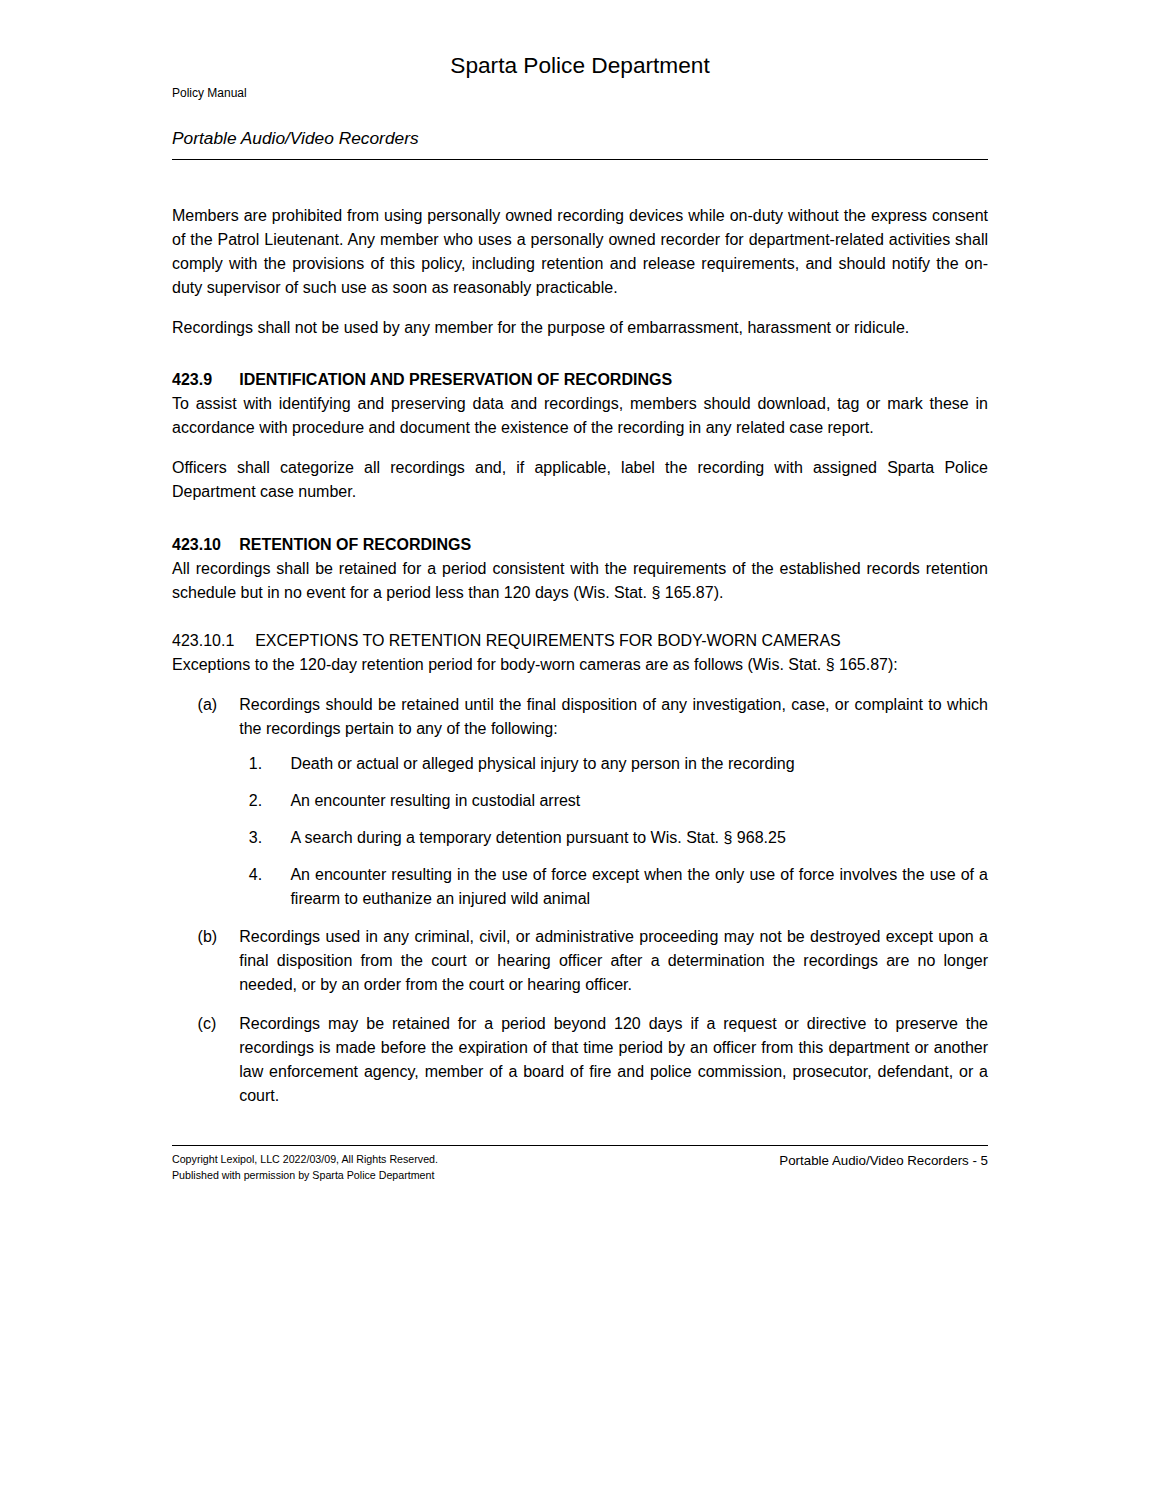Sparta Police Department
Policy Manual
Portable Audio/Video Recorders
Members are prohibited from using personally owned recording devices while on-duty without the express consent of the Patrol Lieutenant. Any member who uses a personally owned recorder for department-related activities shall comply with the provisions of this policy, including retention and release requirements, and should notify the on-duty supervisor of such use as soon as reasonably practicable.
Recordings shall not be used by any member for the purpose of embarrassment, harassment or ridicule.
423.9 IDENTIFICATION AND PRESERVATION OF RECORDINGS
To assist with identifying and preserving data and recordings, members should download, tag or mark these in accordance with procedure and document the existence of the recording in any related case report.
Officers shall categorize all recordings and, if applicable, label the recording with assigned Sparta Police Department case number.
423.10 RETENTION OF RECORDINGS
All recordings shall be retained for a period consistent with the requirements of the established records retention schedule but in no event for a period less than 120 days (Wis. Stat. § 165.87).
423.10.1 EXCEPTIONS TO RETENTION REQUIREMENTS FOR BODY-WORN CAMERAS
Exceptions to the 120-day retention period for body-worn cameras are as follows (Wis. Stat. § 165.87):
(a) Recordings should be retained until the final disposition of any investigation, case, or complaint to which the recordings pertain to any of the following:
1. Death or actual or alleged physical injury to any person in the recording
2. An encounter resulting in custodial arrest
3. A search during a temporary detention pursuant to Wis. Stat. § 968.25
4. An encounter resulting in the use of force except when the only use of force involves the use of a firearm to euthanize an injured wild animal
(b) Recordings used in any criminal, civil, or administrative proceeding may not be destroyed except upon a final disposition from the court or hearing officer after a determination the recordings are no longer needed, or by an order from the court or hearing officer.
(c) Recordings may be retained for a period beyond 120 days if a request or directive to preserve the recordings is made before the expiration of that time period by an officer from this department or another law enforcement agency, member of a board of fire and police commission, prosecutor, defendant, or a court.
Copyright Lexipol, LLC 2022/03/09, All Rights Reserved.
Published with permission by Sparta Police Department
Portable Audio/Video Recorders - 5